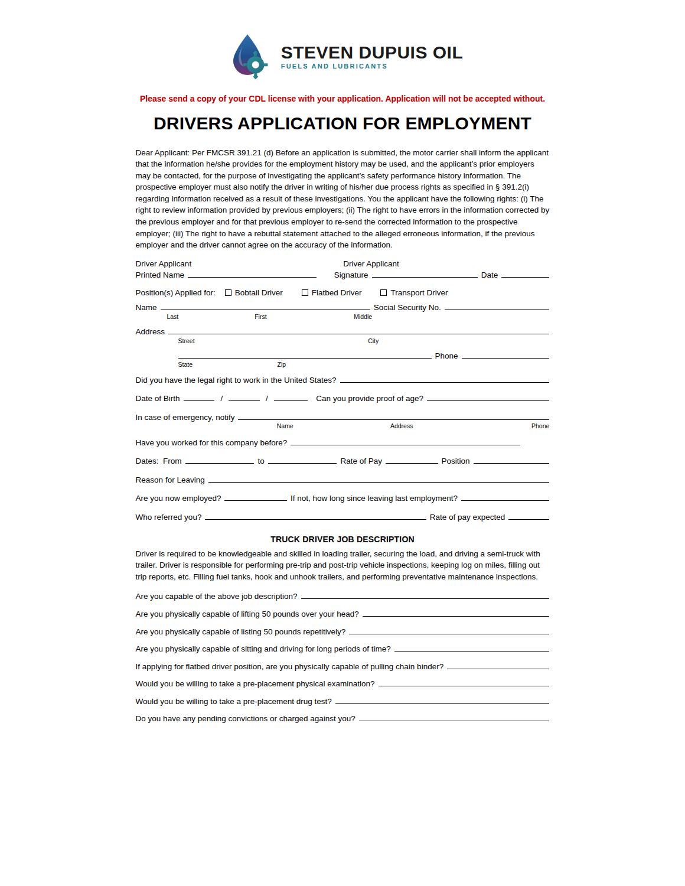STEVEN DUPUIS OIL
FUELS AND LUBRICANTS
Please send a copy of your CDL license with your application. Application will not be accepted without.
DRIVERS APPLICATION FOR EMPLOYMENT
Dear Applicant: Per FMCSR 391.21 (d) Before an application is submitted, the motor carrier shall inform the applicant that the information he/she provides for the employment history may be used, and the applicant’s prior employers may be contacted, for the purpose of investigating the applicant’s safety performance history information. The prospective employer must also notify the driver in writing of his/her due process rights as specified in § 391.2(i) regarding information received as a result of these investigations. You the applicant have the following rights: (i) The right to review information provided by previous employers; (ii) The right to have errors in the information corrected by the previous employer and for that previous employer to re-send the corrected information to the prospective employer; (iii) The right to have a rebuttal statement attached to the alleged erroneous information, if the previous employer and the driver cannot agree on the accuracy of the information.
Driver Applicant Driver Applicant
Printed Name Signature Date
Position(s) Applied for: Bobtail Driver Flatbed Driver Transport Driver
Name Social Security No.
Last First Middle
Address
Street City
Phone
State Zip
Did you have the legal right to work in the United States?
Date of Birth / / Can you provide proof of age?
In case of emergency, notify
Name Address Phone
Have you worked for this company before?
Dates: From to Rate of Pay Position
Reason for Leaving
Are you now employed? If not, how long since leaving last employment?
Who referred you? Rate of pay expected
TRUCK DRIVER JOB DESCRIPTION
Driver is required to be knowledgeable and skilled in loading trailer, securing the load, and driving a semi-truck with trailer. Driver is responsible for performing pre-trip and post-trip vehicle inspections, keeping log on miles, filling out trip reports, etc. Filling fuel tanks, hook and unhook trailers, and performing preventative maintenance inspections.
Are you capable of the above job description?
Are you physically capable of lifting 50 pounds over your head?
Are you physically capable of listing 50 pounds repetitively?
Are you physically capable of sitting and driving for long periods of time?
If applying for flatbed driver position, are you physically capable of pulling chain binder?
Would you be willing to take a pre-placement physical examination?
Would you be willing to take a pre-placement drug test?
Do you have any pending convictions or charged against you?